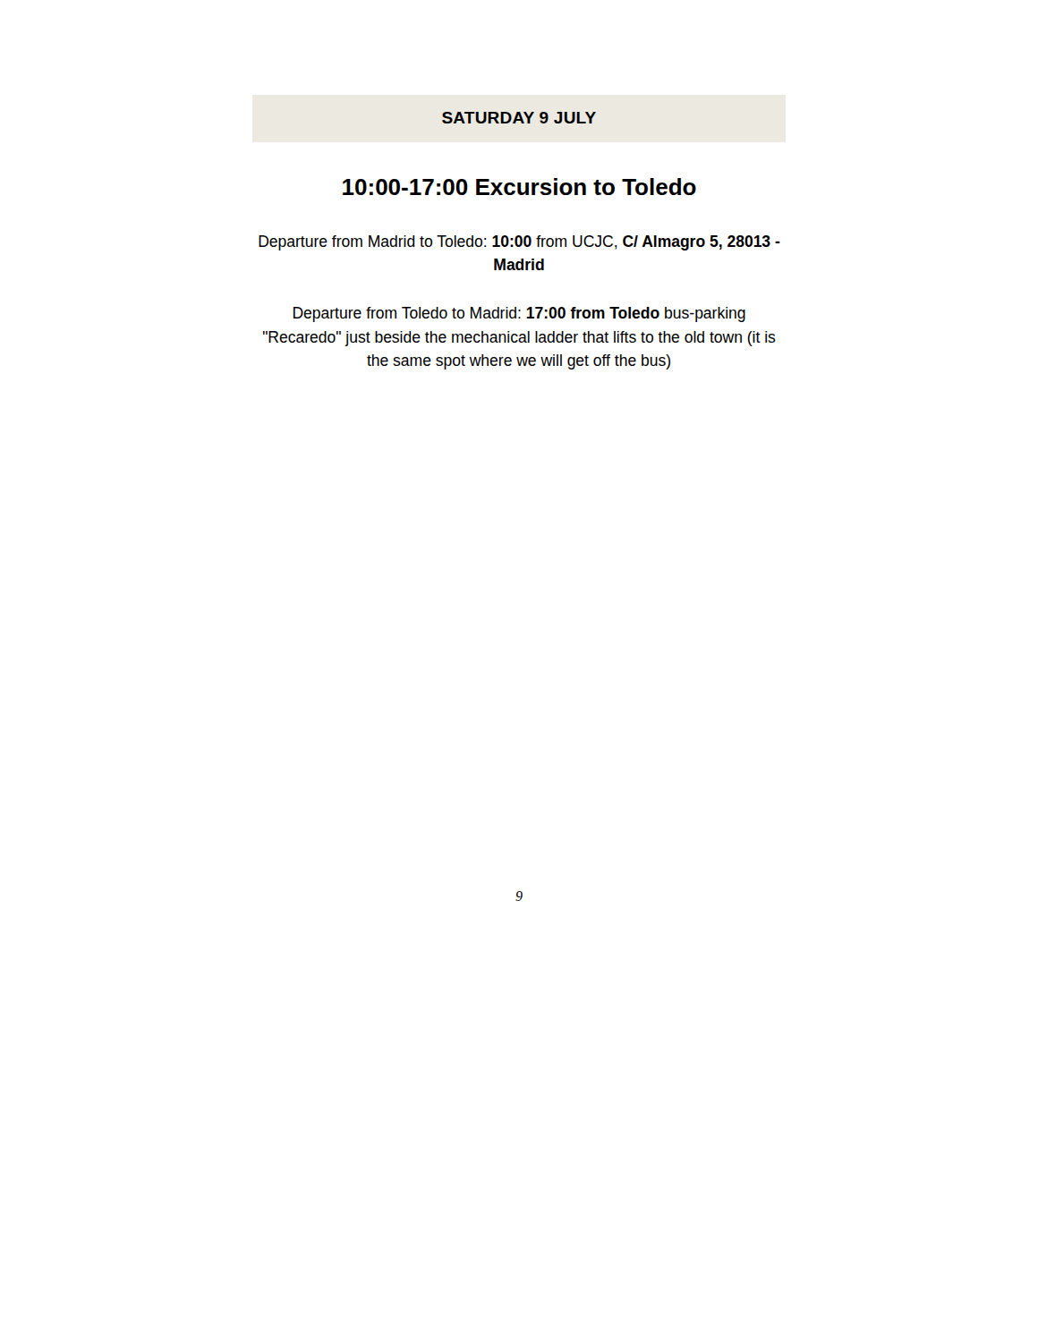SATURDAY 9 JULY
10:00-17:00 Excursion to Toledo
Departure from Madrid to Toledo: 10:00 from UCJC, C/ Almagro 5, 28013 - Madrid
Departure from Toledo to Madrid: 17:00 from Toledo bus-parking "Recaredo" just beside the mechanical ladder that lifts to the old town (it is the same spot where we will get off the bus)
9